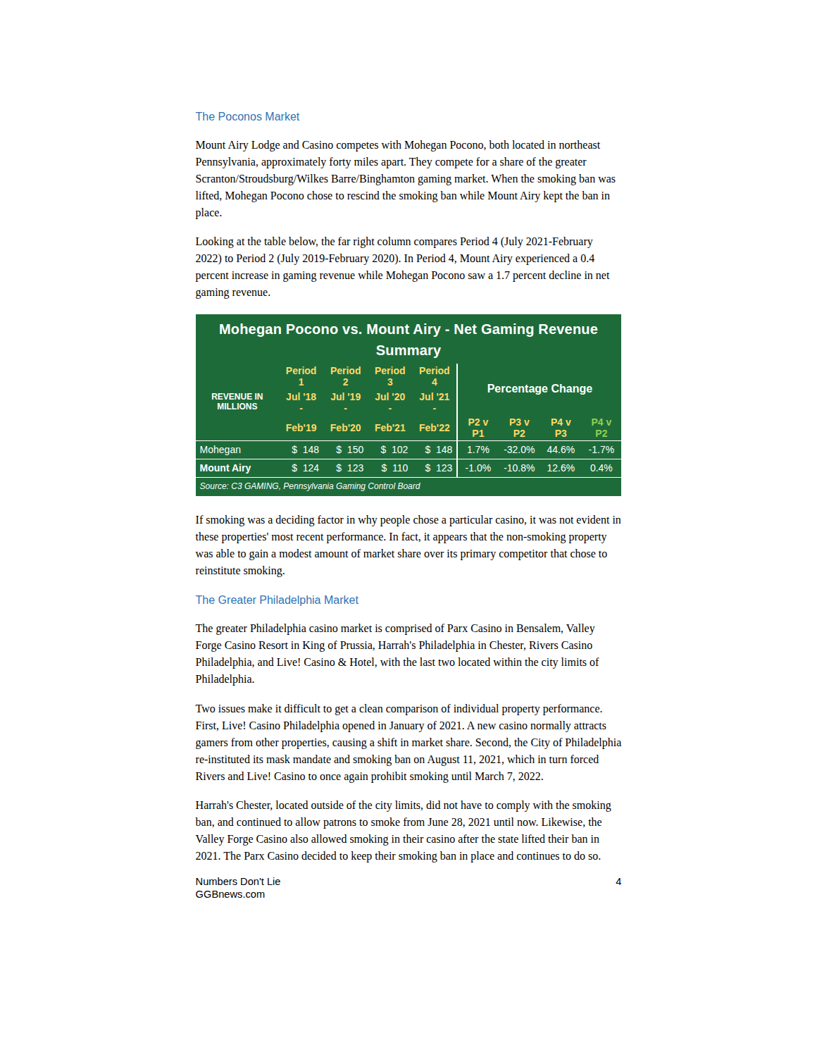The Poconos Market
Mount Airy Lodge and Casino competes with Mohegan Pocono, both located in northeast Pennsylvania, approximately forty miles apart. They compete for a share of the greater Scranton/Stroudsburg/Wilkes Barre/Binghamton gaming market. When the smoking ban was lifted, Mohegan Pocono chose to rescind the smoking ban while Mount Airy kept the ban in place.
Looking at the table below, the far right column compares Period 4 (July 2021-February 2022) to Period 2 (July 2019-February 2020). In Period 4, Mount Airy experienced a 0.4 percent increase in gaming revenue while Mohegan Pocono saw a 1.7 percent decline in net gaming revenue.
Mohegan Pocono vs. Mount Airy - Net Gaming Revenue Summary
| REVENUE IN MILLIONS | Period 1 | Period 2 | Period 3 | Period 4 | Percentage Change |
| --- | --- | --- | --- | --- | --- |
| Jul '18 - | Jul '19 - | Jul '20 - | Jul '21 - |
| Feb'19 | Feb'20 | Feb'21 | Feb'22 | P2 v P1 | P3 v P2 | P4 v P3 | P4 v P2 |
| Mohegan | $ 148 | $ 150 | $ 102 | $ 148 | 1.7% | -32.0% | 44.6% | -1.7% |
| Mount Airy | $ 124 | $ 123 | $ 110 | $ 123 | -1.0% | -10.8% | 12.6% | 0.4% |
Source: C3 GAMING, Pennsylvania Gaming Control Board
If smoking was a deciding factor in why people chose a particular casino, it was not evident in these properties' most recent performance. In fact, it appears that the non-smoking property was able to gain a modest amount of market share over its primary competitor that chose to reinstitute smoking.
The Greater Philadelphia Market
The greater Philadelphia casino market is comprised of Parx Casino in Bensalem, Valley Forge Casino Resort in King of Prussia, Harrah's Philadelphia in Chester, Rivers Casino Philadelphia, and Live! Casino & Hotel, with the last two located within the city limits of Philadelphia.
Two issues make it difficult to get a clean comparison of individual property performance. First, Live! Casino Philadelphia opened in January of 2021. A new casino normally attracts gamers from other properties, causing a shift in market share. Second, the City of Philadelphia re-instituted its mask mandate and smoking ban on August 11, 2021, which in turn forced Rivers and Live! Casino to once again prohibit smoking until March 7, 2022.
Harrah's Chester, located outside of the city limits, did not have to comply with the smoking ban, and continued to allow patrons to smoke from June 28, 2021 until now. Likewise, the Valley Forge Casino also allowed smoking in their casino after the state lifted their ban in 2021. The Parx Casino decided to keep their smoking ban in place and continues to do so.
Numbers Don't Lie
GGBnews.com
4